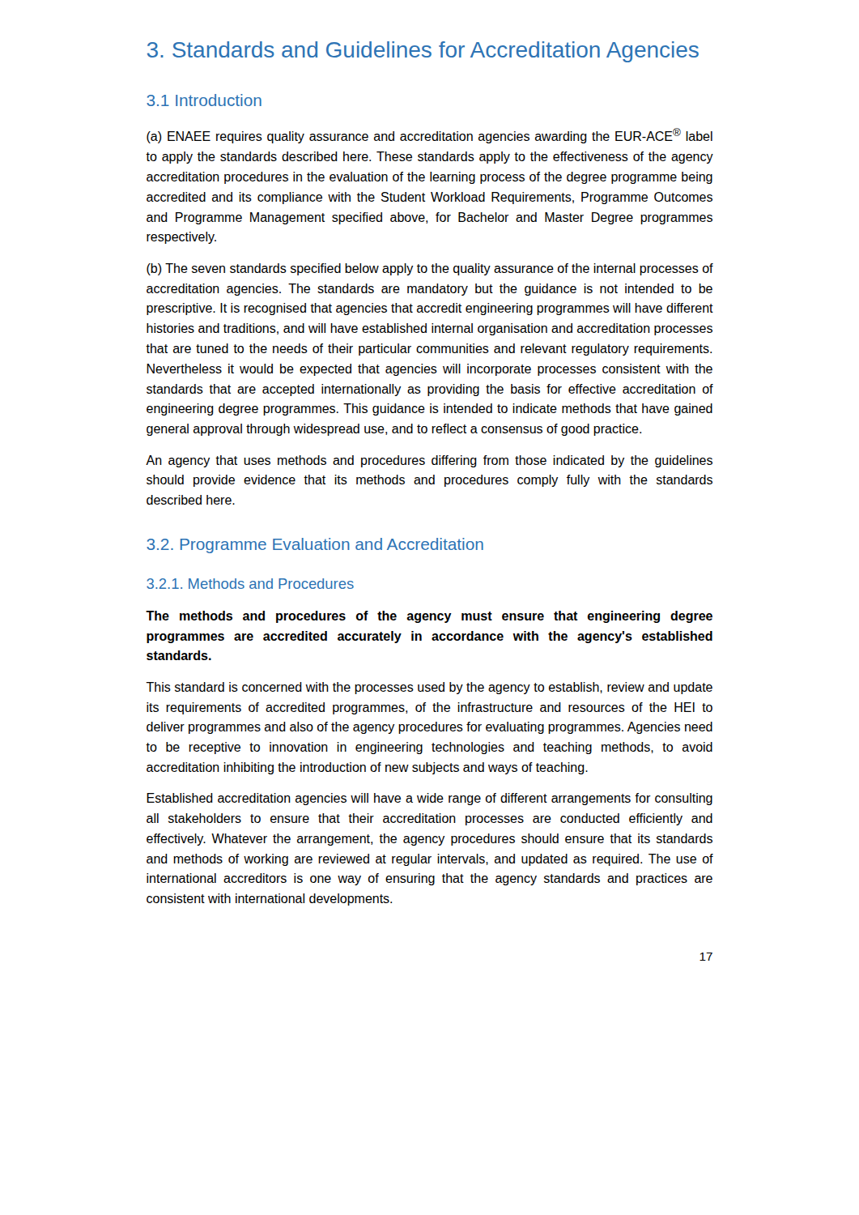3. Standards and Guidelines for Accreditation Agencies
3.1 Introduction
(a) ENAEE requires quality assurance and accreditation agencies awarding the EUR-ACE® label to apply the standards described here. These standards apply to the effectiveness of the agency accreditation procedures in the evaluation of the learning process of the degree programme being accredited and its compliance with the Student Workload Requirements, Programme Outcomes and Programme Management specified above, for Bachelor and Master Degree programmes respectively.
(b) The seven standards specified below apply to the quality assurance of the internal processes of accreditation agencies. The standards are mandatory but the guidance is not intended to be prescriptive. It is recognised that agencies that accredit engineering programmes will have different histories and traditions, and will have established internal organisation and accreditation processes that are tuned to the needs of their particular communities and relevant regulatory requirements. Nevertheless it would be expected that agencies will incorporate processes consistent with the standards that are accepted internationally as providing the basis for effective accreditation of engineering degree programmes. This guidance is intended to indicate methods that have gained general approval through widespread use, and to reflect a consensus of good practice.
An agency that uses methods and procedures differing from those indicated by the guidelines should provide evidence that its methods and procedures comply fully with the standards described here.
3.2. Programme Evaluation and Accreditation
3.2.1. Methods and Procedures
The methods and procedures of the agency must ensure that engineering degree programmes are accredited accurately in accordance with the agency's established standards.
This standard is concerned with the processes used by the agency to establish, review and update its requirements of accredited programmes, of the infrastructure and resources of the HEI to deliver programmes and also of the agency procedures for evaluating programmes. Agencies need to be receptive to innovation in engineering technologies and teaching methods, to avoid accreditation inhibiting the introduction of new subjects and ways of teaching.
Established accreditation agencies will have a wide range of different arrangements for consulting all stakeholders to ensure that their accreditation processes are conducted efficiently and effectively. Whatever the arrangement, the agency procedures should ensure that its standards and methods of working are reviewed at regular intervals, and updated as required. The use of international accreditors is one way of ensuring that the agency standards and practices are consistent with international developments.
17